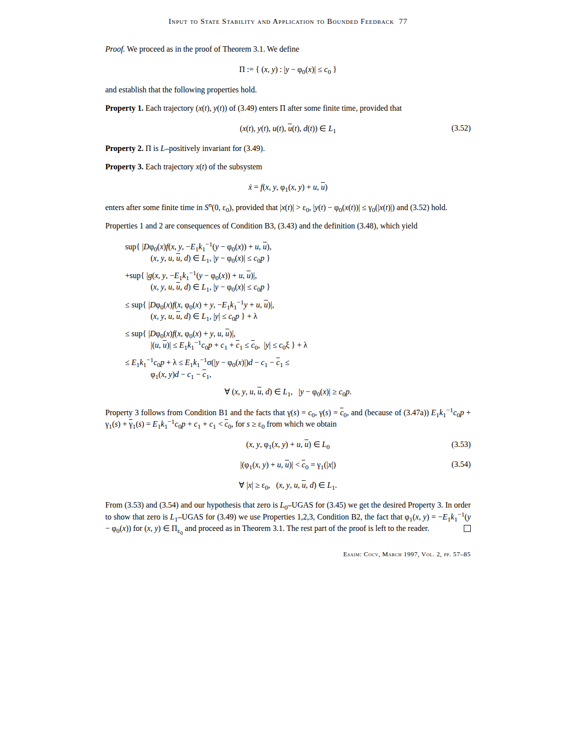Input to State Stability and Application to Bounded Feedback 77
Proof. We proceed as in the proof of Theorem 3.1. We define
Π := { (x, y) : |y − φ0(x)| ≤ c0 }
and establish that the following properties hold.
Property 1. Each trajectory (x(t), y(t)) of (3.49) enters Π after some finite time, provided that
(x(t), y(t), u(t), u(t), d(t)) ∈ L1 (3.52)
Property 2. Π is L–positively invariant for (3.49).
Property 3. Each trajectory x(t) of the subsystem
ẋ = f(x, y, φ1(x, y) + u, u)
enters after some finite time in Sn(0, ε0), provided that |x(t)| > ε0, |y(t) − φ0(x(t))| ≤ γ0(|x(t)|) and (3.52) hold.
Properties 1 and 2 are consequences of Condition B3, (3.43) and the definition (3.48), which yield
sup{ |Dφ0(x)f(x, y, −E1k1−1(y − φ0(x)) + u, u), (x, y, u, u, d) ∈ L1, |y − φ0(x)| ≤ c0p }
+sup{ |g(x, y, −E1k1−1(y − φ0(x)) + u, u)|, (x, y, u, u, d) ∈ L1, |y − φ0(x)| ≤ c0p }
≤ sup{ |Dφ0(x)f(x, φ0(x) + y, −E1k1−1y + u, u)|, (x, y, u, u, d) ∈ L1, |y| ≤ c0p } + λ
≤ sup{ |Dφ0(x)f(x, φ0(x) + y, u, u)|, |(u, u)| ≤ E1k1−1c0p + c1 + c1 ≤ c0, |y| ≤ c0ξ } + λ
≤ E1k1−1c0p + λ ≤ E1k1−1σ(|y − φ0(x)|)d − c1 − c1 ≤ φ1(x, y)d − c1 − c1,
∀ (x, y, u, u, d) ∈ L1, |y − φ0(x)| ≥ c0p.
Property 3 follows from Condition B1 and the facts that γ(s) = c0, γ(s) = c0, and (because of (3.47a)) E1k1−1c0p + γ1(s) + γ1(s) = E1k1−1c0p + c1 + c1 < c0, for s ≥ ε0 from which we obtain
(x, y, φ1(x, y) + u, u) ∈ L0 (3.53)
|(φ1(x, y) + u, u)| < c0 = γ1(|x|) (3.54)
∀ |x| ≥ ε0, (x, y, u, u, d) ∈ L1.
From (3.53) and (3.54) and our hypothesis that zero is L0–UGAS for (3.45) we get the desired Property 3. In order to show that zero is L1–UGAS for (3.49) we use Properties 1,2,3, Condition B2, the fact that φ1(x, y) = −E1k1−1(y − φ0(x)) for (x, y) ∈ Πε0 and proceed as in Theorem 3.1. The rest part of the proof is left to the reader.
Esaim: Cocv, March 1997, Vol. 2, pp. 57–85